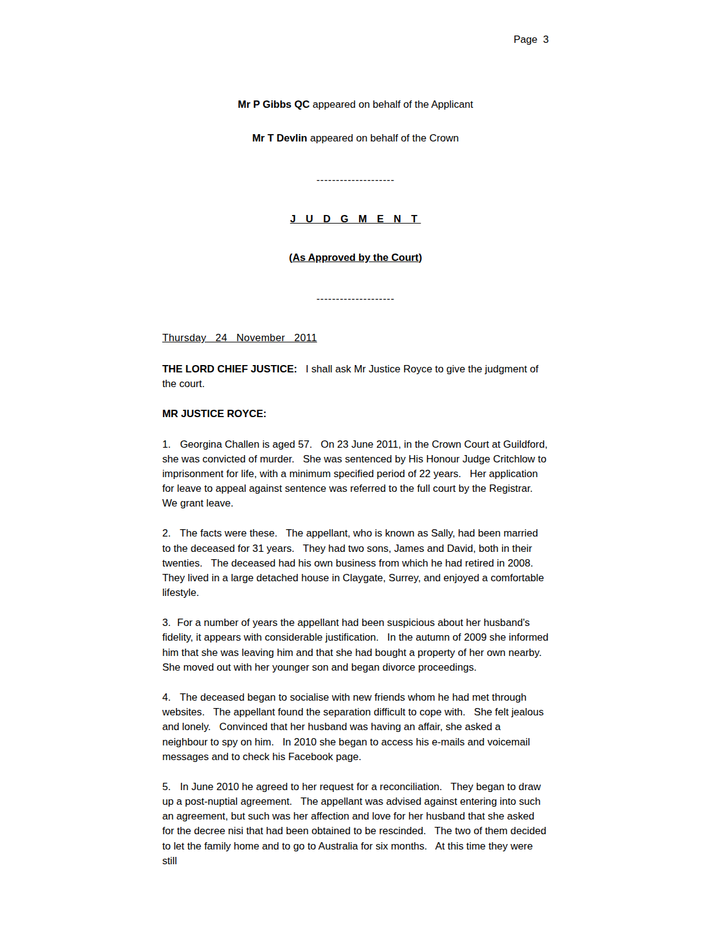Page 3
Mr P Gibbs QC appeared on behalf of the Applicant
Mr T Devlin appeared on behalf of the Crown
--------------------
J U D G M E N T
(As Approved by the Court)
--------------------
Thursday 24 November 2011
THE LORD CHIEF JUSTICE: I shall ask Mr Justice Royce to give the judgment of the court.
MR JUSTICE ROYCE:
1. Georgina Challen is aged 57. On 23 June 2011, in the Crown Court at Guildford, she was convicted of murder. She was sentenced by His Honour Judge Critchlow to imprisonment for life, with a minimum specified period of 22 years. Her application for leave to appeal against sentence was referred to the full court by the Registrar. We grant leave.
2. The facts were these. The appellant, who is known as Sally, had been married to the deceased for 31 years. They had two sons, James and David, both in their twenties. The deceased had his own business from which he had retired in 2008. They lived in a large detached house in Claygate, Surrey, and enjoyed a comfortable lifestyle.
3. For a number of years the appellant had been suspicious about her husband's fidelity, it appears with considerable justification. In the autumn of 2009 she informed him that she was leaving him and that she had bought a property of her own nearby. She moved out with her younger son and began divorce proceedings.
4. The deceased began to socialise with new friends whom he had met through websites. The appellant found the separation difficult to cope with. She felt jealous and lonely. Convinced that her husband was having an affair, she asked a neighbour to spy on him. In 2010 she began to access his e-mails and voicemail messages and to check his Facebook page.
5. In June 2010 he agreed to her request for a reconciliation. They began to draw up a post-nuptial agreement. The appellant was advised against entering into such an agreement, but such was her affection and love for her husband that she asked for the decree nisi that had been obtained to be rescinded. The two of them decided to let the family home and to go to Australia for six months. At this time they were still